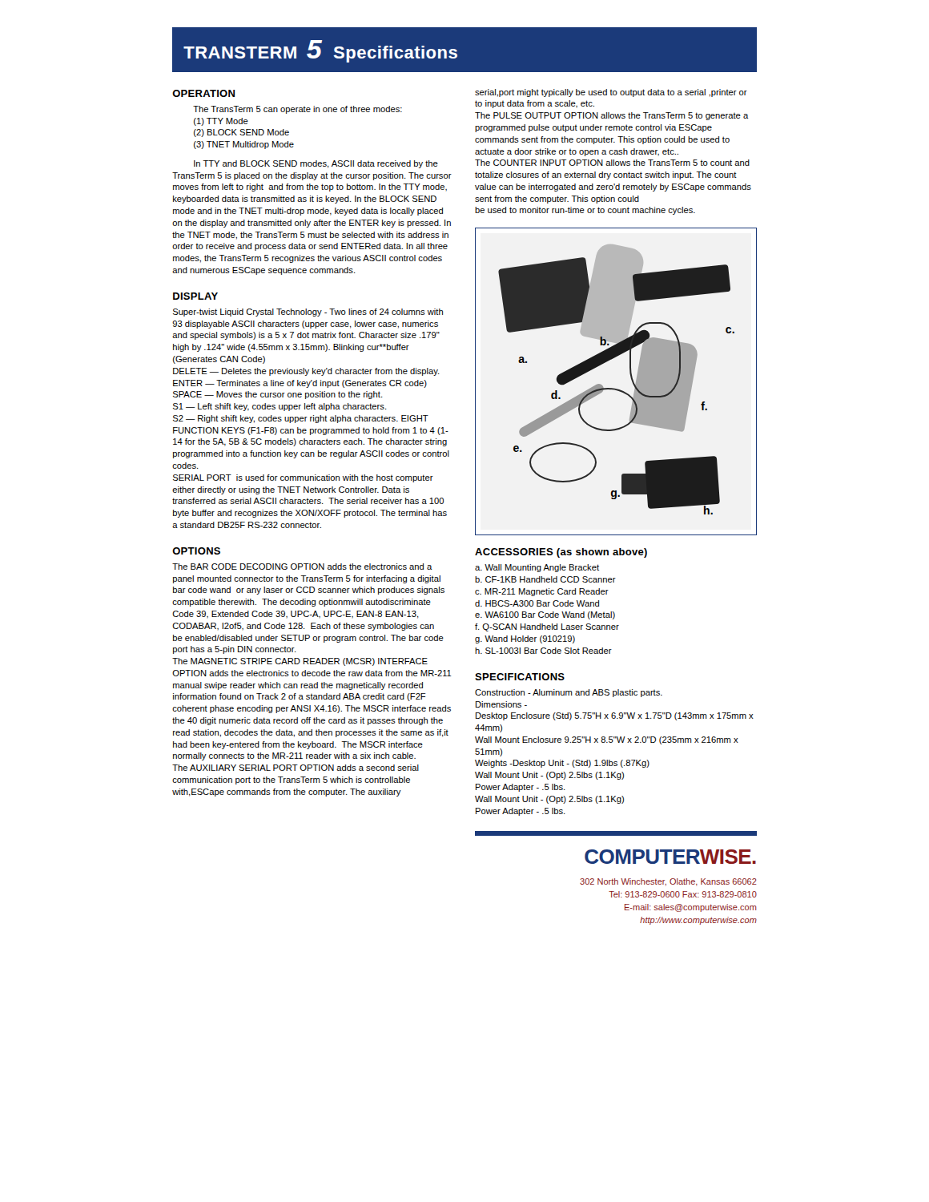TRANSTERM 5 Specifications
OPERATION
The TransTerm 5 can operate in one of three modes:
(1) TTY Mode
(2) BLOCK SEND Mode
(3) TNET Multidrop Mode
In TTY and BLOCK SEND modes, ASCII data received by the TransTerm 5 is placed on the display at the cursor position. The cursor moves from left to right and from the top to bottom. In the TTY mode, keyboarded data is transmitted as it is keyed. In the BLOCK SEND mode and in the TNET multi-drop mode, keyed data is locally placed on the display and transmitted only after the ENTER key is pressed. In the TNET mode, the TransTerm 5 must be selected with its address in order to receive and process data or send ENTERed data. In all three modes, the TransTerm 5 recognizes the various ASCII control codes and numerous ESCape sequence commands.
DISPLAY
Super-twist Liquid Crystal Technology - Two lines of 24 columns with 93 displayable ASCII characters (upper case, lower case, numerics and special symbols) is a 5 x 7 dot matrix font. Character size .179" high by .124" wide (4.55mm x 3.15mm). Blinking cur**buffer (Generates CAN Code)
DELETE — Deletes the previously key'd character from the display.
ENTER — Terminates a line of key'd input (Generates CR code)
SPACE — Moves the cursor one position to the right.
S1 — Left shift key, codes upper left alpha characters.
S2 — Right shift key, codes upper right alpha characters. EIGHT FUNCTION KEYS (F1-F8) can be programmed to hold from 1 to 4 (1-14 for the 5A, 5B & 5C models) characters each. The character string programmed into a function key can be regular ASCII codes or control codes.
SERIAL PORT is used for communication with the host computer either directly or using the TNET Network Controller. Data is transferred as serial ASCII characters. The serial receiver has a 100 byte buffer and recognizes the XON/XOFF protocol. The terminal has a standard DB25F RS-232 connector.
OPTIONS
The BAR CODE DECODING OPTION adds the electronics and a panel mounted connector to the TransTerm 5 for interfacing a digital bar code wand or any laser or CCD scanner which produces signals compatible therewith. The decoding optionmwill autodiscriminate Code 39, Extended Code 39, UPC-A, UPC-E, EAN-8 EAN-13, CODABAR, I2of5, and Code 128. Each of these symbologies can
be enabled/disabled under SETUP or program control. The bar code port has a 5-pin DIN connector.
The MAGNETIC STRIPE CARD READER (MCSR) INTERFACE OPTION adds the electronics to decode the raw data from the MR-211 manual swipe reader which can read the magnetically recorded information found on Track 2 of a standard ABA credit card (F2F coherent phase encoding per ANSI X4.16). The MSCR interface reads the 40 digit numeric data record off the card as it passes through the read station, decodes the data, and then processes it the same as if,it had been key-entered from the keyboard. The MSCR interface normally connects to the MR-211 reader with a six inch cable.
The AUXILIARY SERIAL PORT OPTION adds a second serial communication port to the TransTerm 5 which is controllable with,ESCape commands from the computer. The auxiliary
serial,port might typically be used to output data to a serial ,printer or to input data from a scale, etc.
The PULSE OUTPUT OPTION allows the TransTerm 5 to generate a programmed pulse output under remote control via ESCape commands sent from the computer. This option could be used to actuate a door strike or to open a cash drawer, etc..
The COUNTER INPUT OPTION allows the TransTerm 5 to count and totalize closures of an external dry contact switch input. The count value can be interrogated and zero'd remotely by ESCape commands sent from the computer. This option could
be used to monitor run-time or to count machine cycles.
a. b. c. d. e. f. g. h.
ACCESSORIES (as shown above)
a. Wall Mounting Angle Bracket
b. CF-1KB Handheld CCD Scanner
c. MR-211 Magnetic Card Reader
d. HBCS-A300 Bar Code Wand
e. WA6100 Bar Code Wand (Metal)
f. Q-SCAN Handheld Laser Scanner
g. Wand Holder (910219)
h. SL-1003I Bar Code Slot Reader
SPECIFICATIONS
Construction - Aluminum and ABS plastic parts.
Dimensions -
Desktop Enclosure (Std) 5.75"H x 6.9"W x 1.75"D (143mm x 175mm x 44mm)
Wall Mount Enclosure 9.25"H x 8.5"W x 2.0"D (235mm x 216mm x 51mm)
Weights -Desktop Unit - (Std) 1.9lbs (.87Kg)
Wall Mount Unit - (Opt) 2.5lbs (1.1Kg)
Power Adapter - .5 lbs.
Wall Mount Unit - (Opt) 2.5lbs (1.1Kg)
Power Adapter - .5 lbs.
COMPUTERWISE.
302 North Winchester, Olathe, Kansas 66062
Tel: 913-829-0600 Fax: 913-829-0810
E-mail: sales@computerwise.com
http://www.computerwise.com